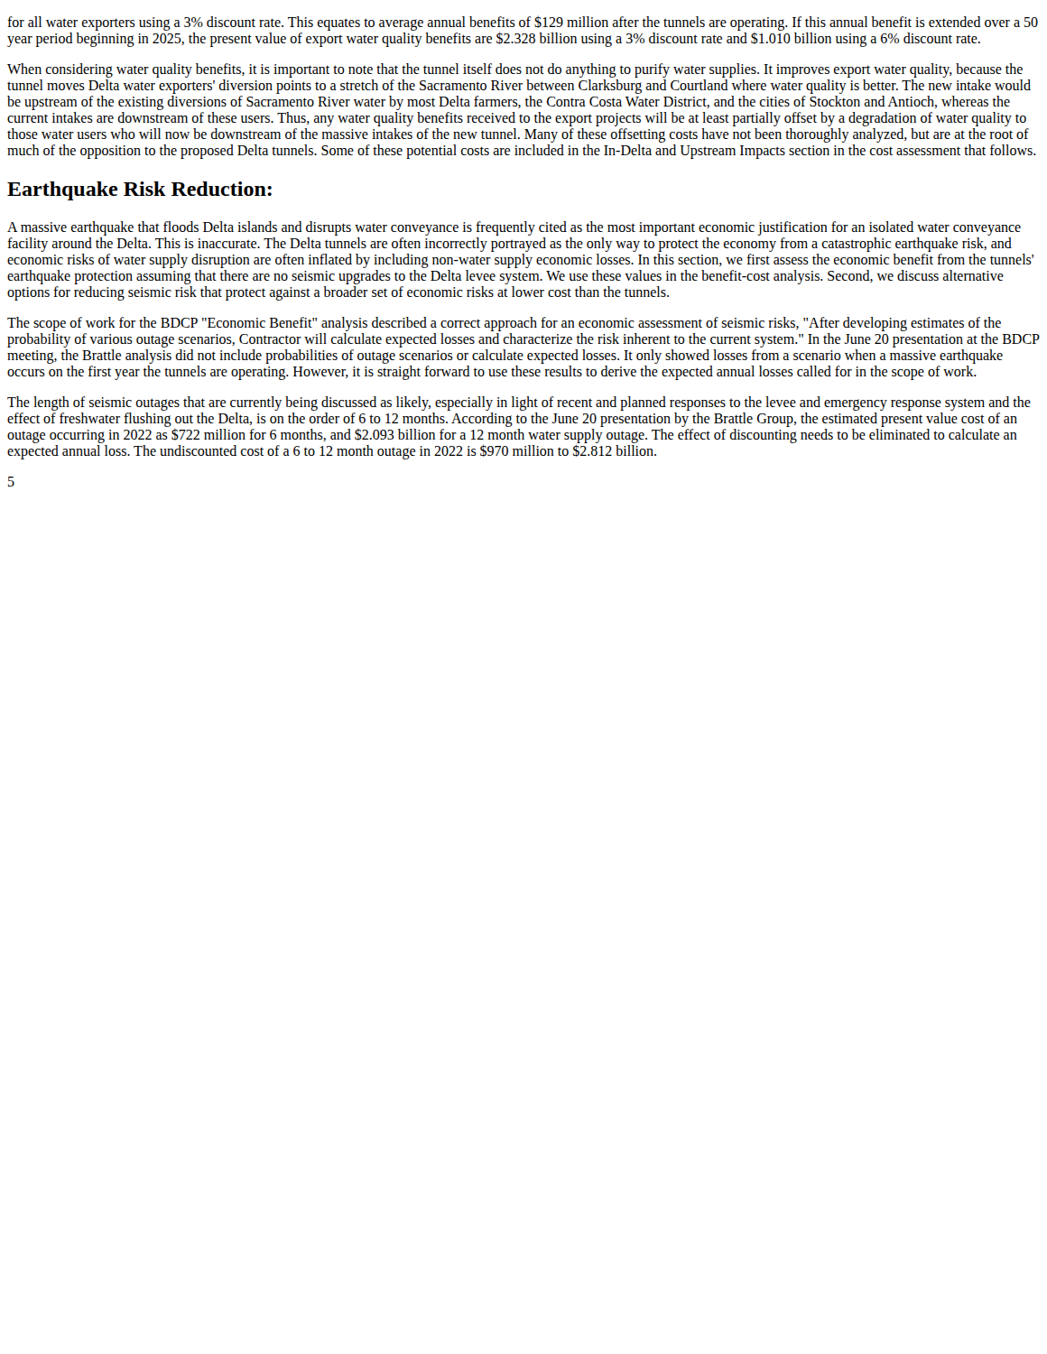for all water exporters using a 3% discount rate. This equates to average annual benefits of $129 million after the tunnels are operating. If this annual benefit is extended over a 50 year period beginning in 2025, the present value of export water quality benefits are $2.328 billion using a 3% discount rate and $1.010 billion using a 6% discount rate.
When considering water quality benefits, it is important to note that the tunnel itself does not do anything to purify water supplies. It improves export water quality, because the tunnel moves Delta water exporters' diversion points to a stretch of the Sacramento River between Clarksburg and Courtland where water quality is better. The new intake would be upstream of the existing diversions of Sacramento River water by most Delta farmers, the Contra Costa Water District, and the cities of Stockton and Antioch, whereas the current intakes are downstream of these users. Thus, any water quality benefits received to the export projects will be at least partially offset by a degradation of water quality to those water users who will now be downstream of the massive intakes of the new tunnel. Many of these offsetting costs have not been thoroughly analyzed, but are at the root of much of the opposition to the proposed Delta tunnels. Some of these potential costs are included in the In-Delta and Upstream Impacts section in the cost assessment that follows.
Earthquake Risk Reduction:
A massive earthquake that floods Delta islands and disrupts water conveyance is frequently cited as the most important economic justification for an isolated water conveyance facility around the Delta. This is inaccurate. The Delta tunnels are often incorrectly portrayed as the only way to protect the economy from a catastrophic earthquake risk, and economic risks of water supply disruption are often inflated by including non-water supply economic losses. In this section, we first assess the economic benefit from the tunnels' earthquake protection assuming that there are no seismic upgrades to the Delta levee system. We use these values in the benefit-cost analysis. Second, we discuss alternative options for reducing seismic risk that protect against a broader set of economic risks at lower cost than the tunnels.
The scope of work for the BDCP "Economic Benefit" analysis described a correct approach for an economic assessment of seismic risks, "After developing estimates of the probability of various outage scenarios, Contractor will calculate expected losses and characterize the risk inherent to the current system." In the June 20 presentation at the BDCP meeting, the Brattle analysis did not include probabilities of outage scenarios or calculate expected losses. It only showed losses from a scenario when a massive earthquake occurs on the first year the tunnels are operating. However, it is straight forward to use these results to derive the expected annual losses called for in the scope of work.
The length of seismic outages that are currently being discussed as likely, especially in light of recent and planned responses to the levee and emergency response system and the effect of freshwater flushing out the Delta, is on the order of 6 to 12 months. According to the June 20 presentation by the Brattle Group, the estimated present value cost of an outage occurring in 2022 as $722 million for 6 months, and $2.093 billion for a 12 month water supply outage. The effect of discounting needs to be eliminated to calculate an expected annual loss. The undiscounted cost of a 6 to 12 month outage in 2022 is $970 million to $2.812 billion.
5